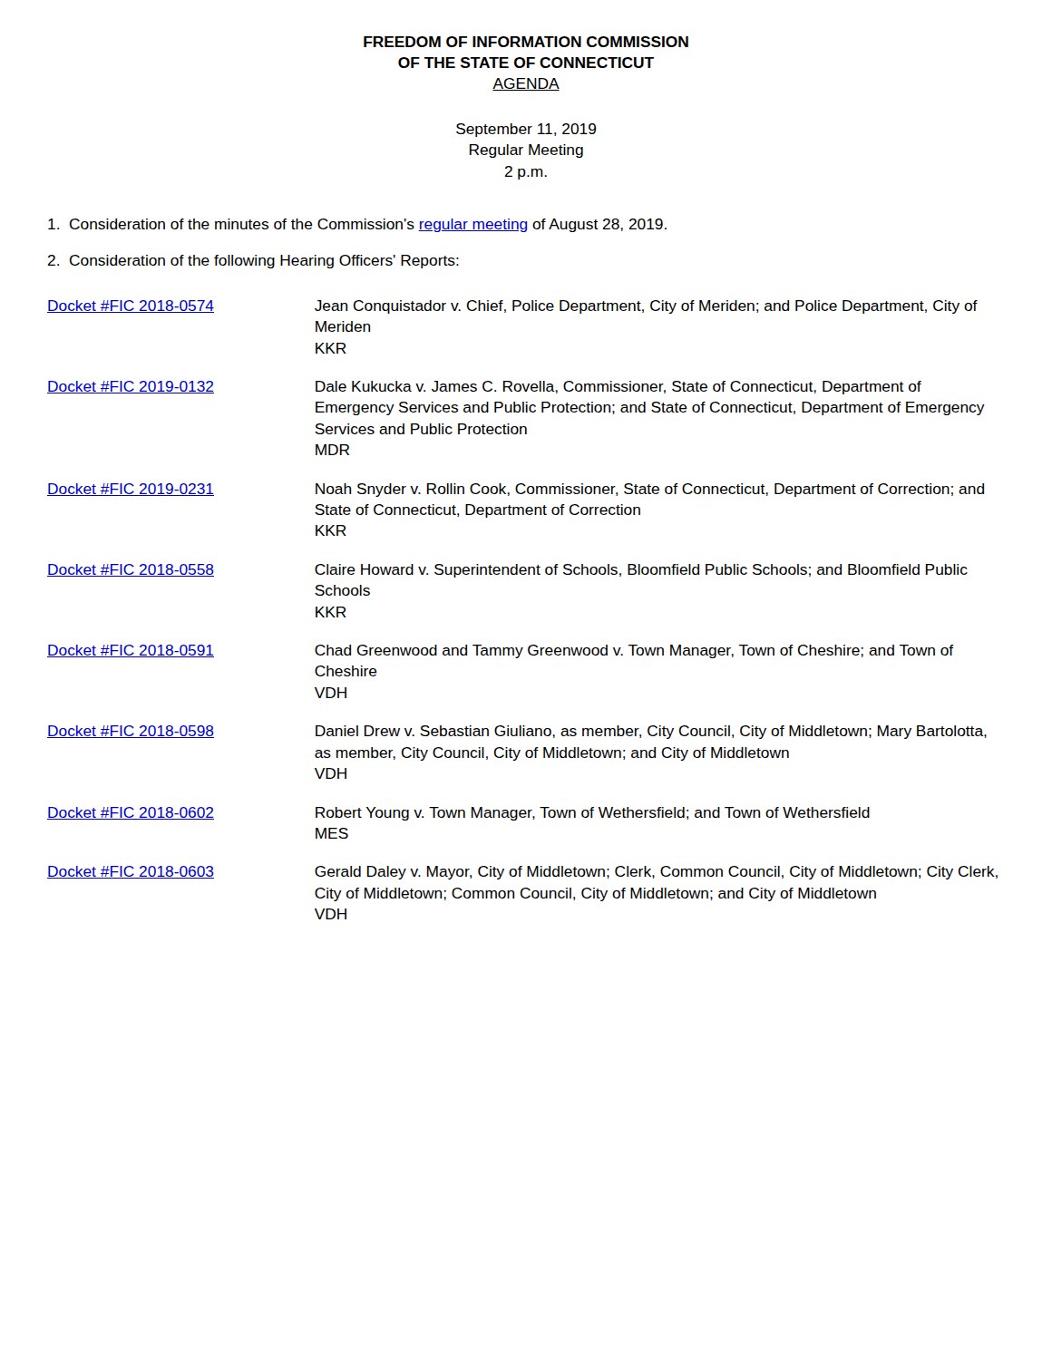FREEDOM OF INFORMATION COMMISSION OF THE STATE OF CONNECTICUT AGENDA
September 11, 2019 Regular Meeting 2 p.m.
1. Consideration of the minutes of the Commission's regular meeting of August 28, 2019.
2. Consideration of the following Hearing Officers' Reports:
| Docket #FIC 2018-0574 | Jean Conquistador v. Chief, Police Department, City of Meriden; and Police Department, City of Meriden KKR |
| Docket #FIC 2019-0132 | Dale Kukucka v. James C. Rovella, Commissioner, State of Connecticut, Department of Emergency Services and Public Protection; and State of Connecticut, Department of Emergency Services and Public Protection MDR |
| Docket #FIC 2019-0231 | Noah Snyder v. Rollin Cook, Commissioner, State of Connecticut, Department of Correction; and State of Connecticut, Department of Correction KKR |
| Docket #FIC 2018-0558 | Claire Howard v. Superintendent of Schools, Bloomfield Public Schools; and Bloomfield Public Schools KKR |
| Docket #FIC 2018-0591 | Chad Greenwood and Tammy Greenwood v. Town Manager, Town of Cheshire; and Town of Cheshire VDH |
| Docket #FIC 2018-0598 | Daniel Drew v. Sebastian Giuliano, as member, City Council, City of Middletown; Mary Bartolotta, as member, City Council, City of Middletown; and City of Middletown VDH |
| Docket #FIC 2018-0602 | Robert Young v. Town Manager, Town of Wethersfield; and Town of Wethersfield MES |
| Docket #FIC 2018-0603 | Gerald Daley v. Mayor, City of Middletown; Clerk, Common Council, City of Middletown; City Clerk, City of Middletown; Common Council, City of Middletown; and City of Middletown VDH |